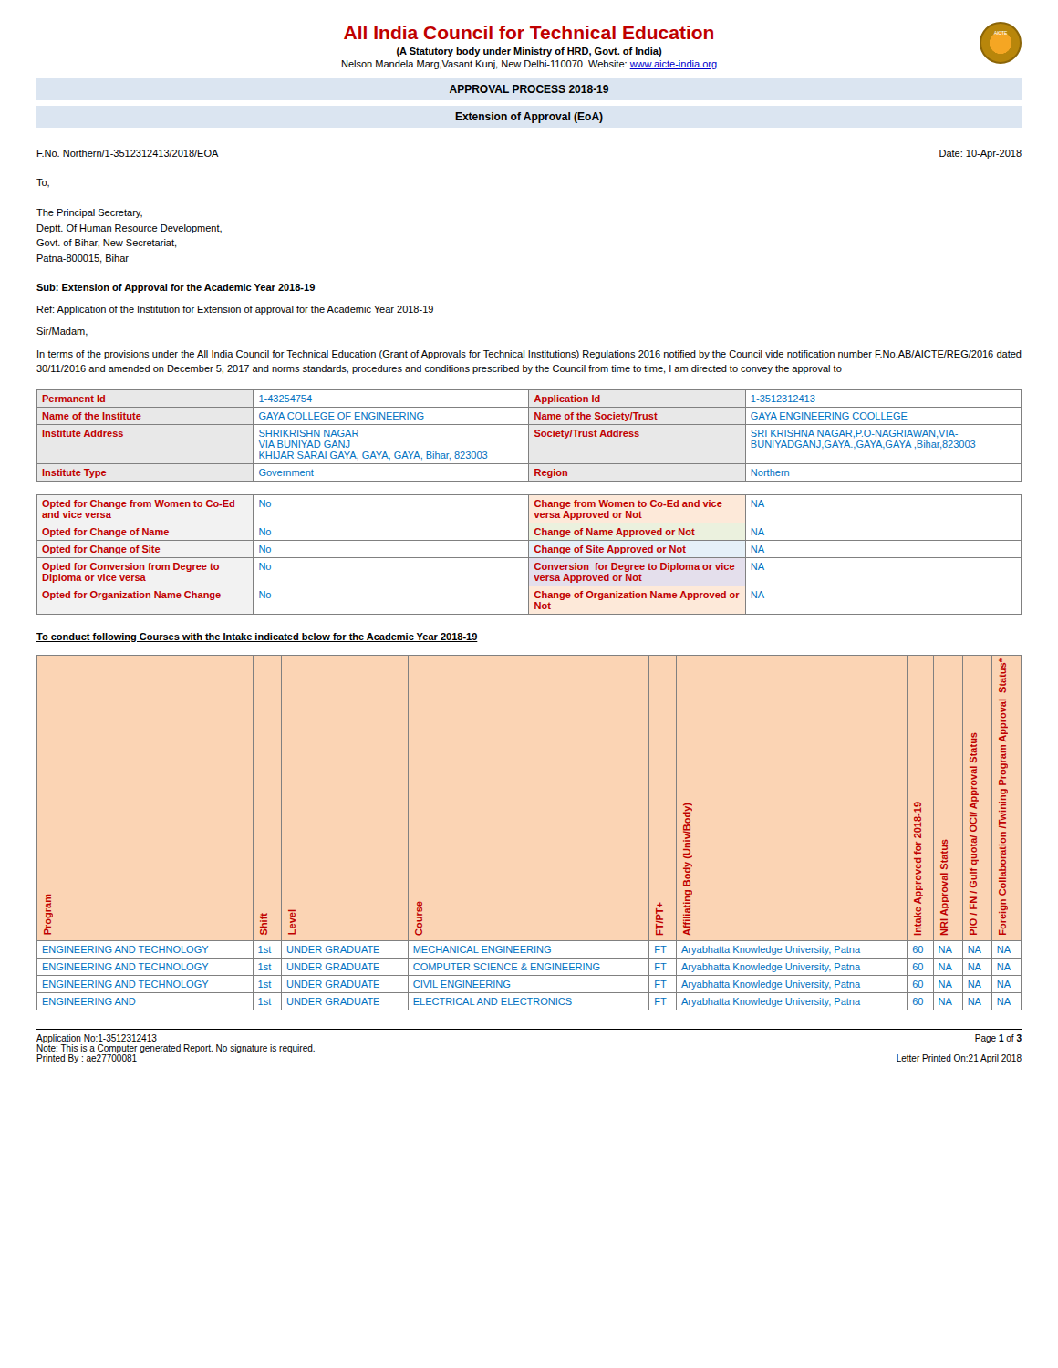AICTE
All India Council for Technical Education
(A Statutory body under Ministry of HRD, Govt. of India)
Nelson Mandela Marg,Vasant Kunj, New Delhi-110070 Website: www.aicte-india.org
APPROVAL PROCESS 2018-19
Extension of Approval (EoA)
F.No. Northern/1-3512312413/2018/EOA
Date: 10-Apr-2018
To,
The Principal Secretary,
Deptt. Of Human Resource Development,
Govt. of Bihar, New Secretariat,
Patna-800015, Bihar
Sub: Extension of Approval for the Academic Year 2018-19
Ref: Application of the Institution for Extension of approval for the Academic Year 2018-19
Sir/Madam,
In terms of the provisions under the All India Council for Technical Education (Grant of Approvals for Technical Institutions) Regulations 2016 notified by the Council vide notification number F.No.AB/AICTE/REG/2016 dated 30/11/2016 and amended on December 5, 2017 and norms standards, procedures and conditions prescribed by the Council from time to time, I am directed to convey the approval to
| Permanent Id | 1-43254754 | Application Id | 1-3512312413 |
| Name of the Institute | GAYA COLLEGE OF ENGINEERING | Name of the Society/Trust | GAYA ENGINEERING COOLLEGE |
| Institute Address | SHRIKRISHN NAGAR VIA BUNIYAD GANJ KHIJAR SARAI GAYA, GAYA, GAYA, Bihar, 823003 | Society/Trust Address | SRI KRISHNA NAGAR,P.O-NAGRIAWAN,VIA-BUNIYADGANJ,GAYA.,GAYA,GAYA ,Bihar,823003 |
| Institute Type | Government | Region | Northern |
| Opted for Change from Women to Co-Ed and vice versa | No | Change from Women to Co-Ed and vice versa Approved or Not | NA |
| Opted for Change of Name | No | Change of Name Approved or Not | NA |
| Opted for Change of Site | No | Change of Site Approved or Not | NA |
| Opted for Conversion from Degree to Diploma or vice versa | No | Conversion for Degree to Diploma or vice versa Approved or Not | NA |
| Opted for Organization Name Change | No | Change of Organization Name Approved or Not | NA |
To conduct following Courses with the Intake indicated below for the Academic Year 2018-19
| Program | Shift | Level | Course | FT/PT+ | Affiliating Body (Univ/Body) | Intake Approved for 2018-19 | NRI Approval Status | PIO / FN / Gulf quota/ OCI/ Approval Status | Foreign Collaboration /Twining Program Approval Status* |
| --- | --- | --- | --- | --- | --- | --- | --- | --- | --- |
| ENGINEERING AND TECHNOLOGY | 1st | UNDER GRADUATE | MECHANICAL ENGINEERING | FT | Aryabhatta Knowledge University, Patna | 60 | NA | NA | NA |
| ENGINEERING AND TECHNOLOGY | 1st | UNDER GRADUATE | COMPUTER SCIENCE & ENGINEERING | FT | Aryabhatta Knowledge University, Patna | 60 | NA | NA | NA |
| ENGINEERING AND TECHNOLOGY | 1st | UNDER GRADUATE | CIVIL ENGINEERING | FT | Aryabhatta Knowledge University, Patna | 60 | NA | NA | NA |
| ENGINEERING AND | 1st | UNDER GRADUATE | ELECTRICAL AND ELECTRONICS | FT | Aryabhatta Knowledge University, Patna | 60 | NA | NA | NA |
Application No:1-3512312413
Note: This is a Computer generated Report. No signature is required.
Printed By : ae27700081
Page 1 of 3
Letter Printed On:21 April 2018